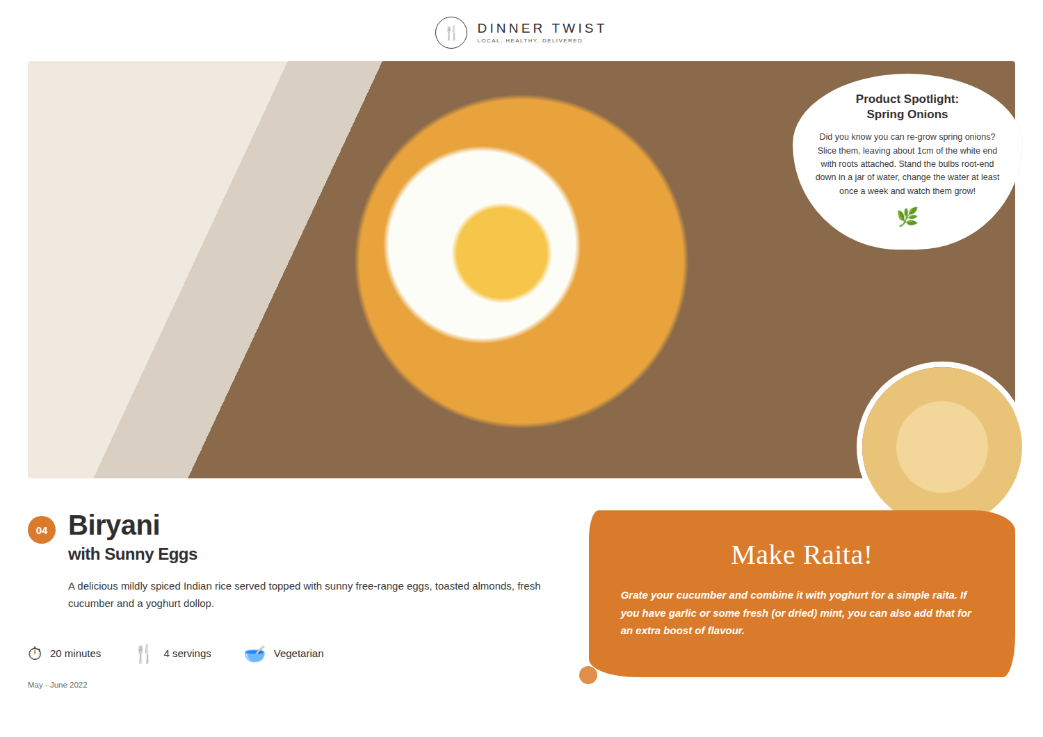🍴
DINNER TWIST
Local, Healthy, Delivered
Product Spotlight:
Spring Onions
Did you know you can re-grow spring onions? Slice them, leaving about 1cm of the white end with roots attached. Stand the bulbs root-end down in a jar of water, change the water at least once a week and watch them grow!
🌿
04
Biryaniwith Sunny Eggs
A delicious mildly spiced Indian rice served topped with sunny free-range eggs, toasted almonds, fresh cucumber and a yoghurt dollop.
⏱20 minutes
🍴4 servings
🥣Vegetarian
May - June 2022
Make Raita!
Grate your cucumber and combine it with yoghurt for a simple raita. If you have garlic or some fresh (or dried) mint, you can also add that for an extra boost of flavour.